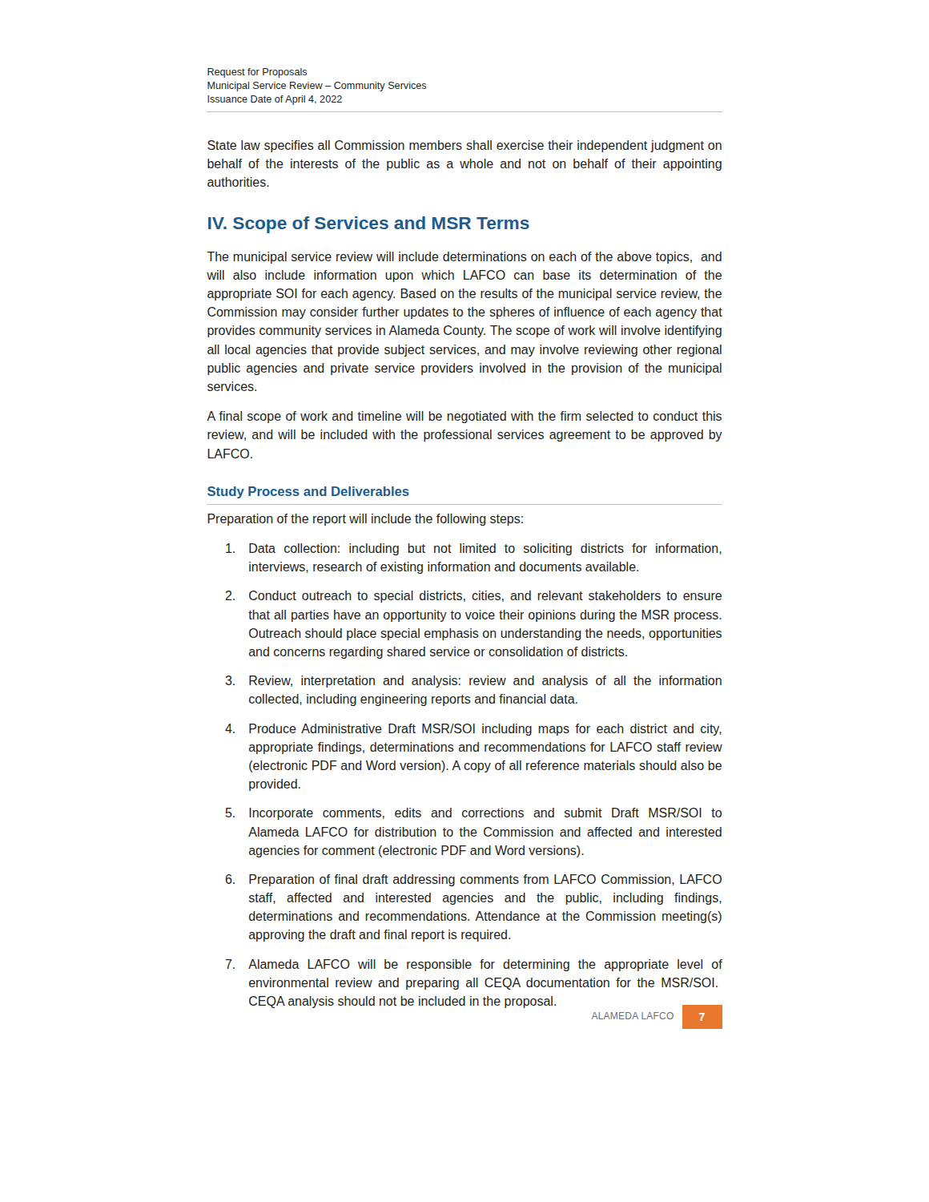Request for Proposals
Municipal Service Review – Community Services
Issuance Date of April 4, 2022
State law specifies all Commission members shall exercise their independent judgment on behalf of the interests of the public as a whole and not on behalf of their appointing authorities.
IV. Scope of Services and MSR Terms
The municipal service review will include determinations on each of the above topics, and will also include information upon which LAFCO can base its determination of the appropriate SOI for each agency. Based on the results of the municipal service review, the Commission may consider further updates to the spheres of influence of each agency that provides community services in Alameda County. The scope of work will involve identifying all local agencies that provide subject services, and may involve reviewing other regional public agencies and private service providers involved in the provision of the municipal services.
A final scope of work and timeline will be negotiated with the firm selected to conduct this review, and will be included with the professional services agreement to be approved by LAFCO.
Study Process and Deliverables
Preparation of the report will include the following steps:
Data collection: including but not limited to soliciting districts for information, interviews, research of existing information and documents available.
Conduct outreach to special districts, cities, and relevant stakeholders to ensure that all parties have an opportunity to voice their opinions during the MSR process. Outreach should place special emphasis on understanding the needs, opportunities and concerns regarding shared service or consolidation of districts.
Review, interpretation and analysis: review and analysis of all the information collected, including engineering reports and financial data.
Produce Administrative Draft MSR/SOI including maps for each district and city, appropriate findings, determinations and recommendations for LAFCO staff review (electronic PDF and Word version). A copy of all reference materials should also be provided.
Incorporate comments, edits and corrections and submit Draft MSR/SOI to Alameda LAFCO for distribution to the Commission and affected and interested agencies for comment (electronic PDF and Word versions).
Preparation of final draft addressing comments from LAFCO Commission, LAFCO staff, affected and interested agencies and the public, including findings, determinations and recommendations. Attendance at the Commission meeting(s) approving the draft and final report is required.
Alameda LAFCO will be responsible for determining the appropriate level of environmental review and preparing all CEQA documentation for the MSR/SOI. CEQA analysis should not be included in the proposal.
ALAMEDA LAFCO 7